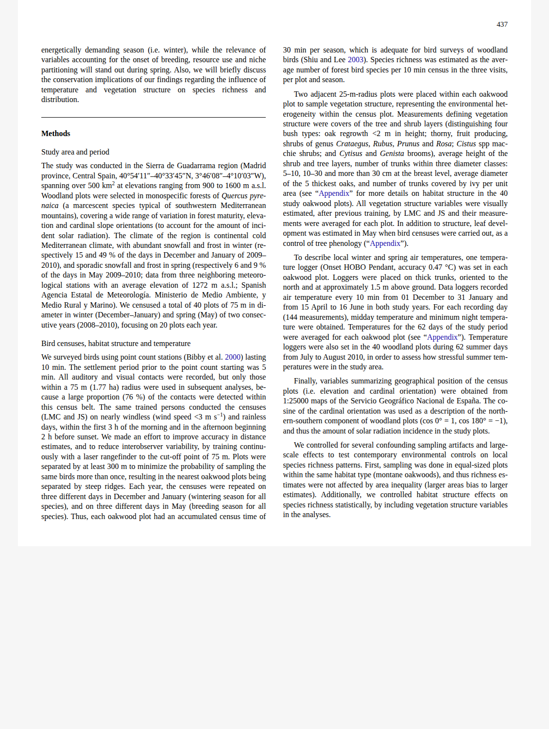437
energetically demanding season (i.e. winter), while the relevance of variables accounting for the onset of breeding, resource use and niche partitioning will stand out during spring. Also, we will briefly discuss the conservation implications of our findings regarding the influence of temperature and vegetation structure on species richness and distribution.
Methods
Study area and period
The study was conducted in the Sierra de Guadarrama region (Madrid province, Central Spain, 40°54′11″–40°33′45″N, 3°46′08″–4°10′03″W), spanning over 500 km2 at elevations ranging from 900 to 1600 m a.s.l. Woodland plots were selected in monospecific forests of Quercus pyrenaica (a marcescent species typical of southwestern Mediterranean mountains), covering a wide range of variation in forest maturity, elevation and cardinal slope orientations (to account for the amount of incident solar radiation). The climate of the region is continental cold Mediterranean climate, with abundant snowfall and frost in winter (respectively 15 and 49 % of the days in December and January of 2009–2010), and sporadic snowfall and frost in spring (respectively 6 and 9 % of the days in May 2009–2010; data from three neighboring meteorological stations with an average elevation of 1272 m a.s.l.; Spanish Agencia Estatal de Meteorología. Ministerio de Medio Ambiente, y Medio Rural y Marino). We censused a total of 40 plots of 75 m in diameter in winter (December–January) and spring (May) of two consecutive years (2008–2010), focusing on 20 plots each year.
Bird censuses, habitat structure and temperature
We surveyed birds using point count stations (Bibby et al. 2000) lasting 10 min. The settlement period prior to the point count starting was 5 min. All auditory and visual contacts were recorded, but only those within a 75 m (1.77 ha) radius were used in subsequent analyses, because a large proportion (76 %) of the contacts were detected within this census belt. The same trained persons conducted the censuses (LMC and JS) on nearly windless (wind speed <3 m s−1) and rainless days, within the first 3 h of the morning and in the afternoon beginning 2 h before sunset. We made an effort to improve accuracy in distance estimates, and to reduce interobserver variability, by training continuously with a laser rangefinder to the cut-off point of 75 m. Plots were separated by at least 300 m to minimize the probability of sampling the same birds more than once, resulting in the nearest oakwood plots being separated by steep ridges. Each year, the censuses were repeated on three different days in December and January (wintering season for all species), and on three different days in May (breeding season for all species). Thus, each oakwood plot had an accumulated census time of 30 min per season, which is adequate for bird surveys of woodland birds (Shiu and Lee 2003). Species richness was estimated as the average number of forest bird species per 10 min census in the three visits, per plot and season.
Two adjacent 25-m-radius plots were placed within each oakwood plot to sample vegetation structure, representing the environmental heterogeneity within the census plot. Measurements defining vegetation structure were covers of the tree and shrub layers (distinguishing four bush types: oak regrowth <2 m in height; thorny, fruit producing, shrubs of genus Crataegus, Rubus, Prunus and Rosa; Cistus spp macchie shrubs; and Cytisus and Genista brooms), average height of the shrub and tree layers, number of trunks within three diameter classes: 5–10, 10–30 and more than 30 cm at the breast level, average diameter of the 5 thickest oaks, and number of trunks covered by ivy per unit area (see “Appendix” for more details on habitat structure in the 40 study oakwood plots). All vegetation structure variables were visually estimated, after previous training, by LMC and JS and their measurements were averaged for each plot. In addition to structure, leaf development was estimated in May when bird censuses were carried out, as a control of tree phenology (“Appendix”).
To describe local winter and spring air temperatures, one temperature logger (Onset HOBO Pendant, accuracy 0.47 °C) was set in each oakwood plot. Loggers were placed on thick trunks, oriented to the north and at approximately 1.5 m above ground. Data loggers recorded air temperature every 10 min from 01 December to 31 January and from 15 April to 16 June in both study years. For each recording day (144 measurements), midday temperature and minimum night temperature were obtained. Temperatures for the 62 days of the study period were averaged for each oakwood plot (see “Appendix”). Temperature loggers were also set in the 40 woodland plots during 62 summer days from July to August 2010, in order to assess how stressful summer temperatures were in the study area.
Finally, variables summarizing geographical position of the census plots (i.e. elevation and cardinal orientation) were obtained from 1:25000 maps of the Servicio Geográfico Nacional de España. The cosine of the cardinal orientation was used as a description of the northern-southern component of woodland plots (cos 0° = 1, cos 180° = −1), and thus the amount of solar radiation incidence in the study plots.
We controlled for several confounding sampling artifacts and large-scale effects to test contemporary environmental controls on local species richness patterns. First, sampling was done in equal-sized plots within the same habitat type (montane oakwoods), and thus richness estimates were not affected by area inequality (larger areas bias to larger estimates). Additionally, we controlled habitat structure effects on species richness statistically, by including vegetation structure variables in the analyses.